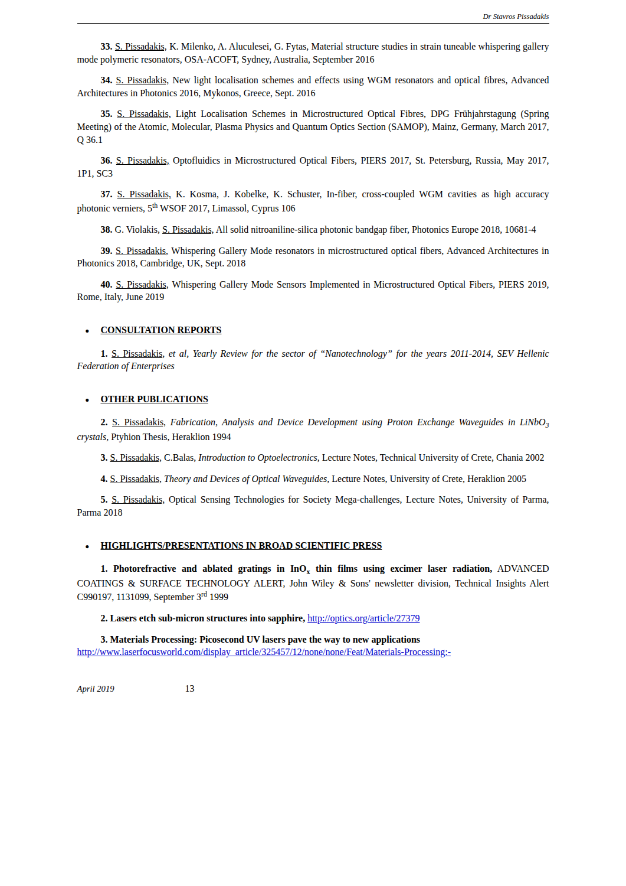Dr Stavros Pissadakis
33. S. Pissadakis, K. Milenko, A. Aluculesei, G. Fytas, Material structure studies in strain tuneable whispering gallery mode polymeric resonators, OSA-ACOFT, Sydney, Australia, September 2016
34. S. Pissadakis, New light localisation schemes and effects using WGM resonators and optical fibres, Advanced Architectures in Photonics 2016, Mykonos, Greece, Sept. 2016
35. S. Pissadakis, Light Localisation Schemes in Microstructured Optical Fibres, DPG Frühjahrstagung (Spring Meeting) of the Atomic, Molecular, Plasma Physics and Quantum Optics Section (SAMOP), Mainz, Germany, March 2017, Q 36.1
36. S. Pissadakis, Optofluidics in Microstructured Optical Fibers, PIERS 2017, St. Petersburg, Russia, May 2017, 1P1, SC3
37. S. Pissadakis, K. Kosma, J. Kobelke, K. Schuster, In-fiber, cross-coupled WGM cavities as high accuracy photonic verniers, 5th WSOF 2017, Limassol, Cyprus 106
38. G. Violakis, S. Pissadakis, All solid nitroaniline-silica photonic bandgap fiber, Photonics Europe 2018, 10681-4
39. S. Pissadakis, Whispering Gallery Mode resonators in microstructured optical fibers, Advanced Architectures in Photonics 2018, Cambridge, UK, Sept. 2018
40. S. Pissadakis, Whispering Gallery Mode Sensors Implemented in Microstructured Optical Fibers, PIERS 2019, Rome, Italy, June 2019
CONSULTATION REPORTS
1. S. Pissadakis, et al, Yearly Review for the sector of “Nanotechnology” for the years 2011-2014, SEV Hellenic Federation of Enterprises
OTHER PUBLICATIONS
2. S. Pissadakis, Fabrication, Analysis and Device Development using Proton Exchange Waveguides in LiNbO3 crystals, Ptyhion Thesis, Heraklion 1994
3. S. Pissadakis, C.Balas, Introduction to Optoelectronics, Lecture Notes, Technical University of Crete, Chania 2002
4. S. Pissadakis, Theory and Devices of Optical Waveguides, Lecture Notes, University of Crete, Heraklion 2005
5. S. Pissadakis, Optical Sensing Technologies for Society Mega-challenges, Lecture Notes, University of Parma, Parma 2018
HIGHLIGHTS/PRESENTATIONS IN BROAD SCIENTIFIC PRESS
1. Photorefractive and ablated gratings in InOx thin films using excimer laser radiation, ADVANCED COATINGS & SURFACE TECHNOLOGY ALERT, John Wiley & Sons' newsletter division, Technical Insights Alert C990197, 1131099, September 3rd 1999
2. Lasers etch sub-micron structures into sapphire, http://optics.org/article/27379
3. Materials Processing: Picosecond UV lasers pave the way to new applications
http://www.laserfocusworld.com/display_article/325457/12/none/none/Feat/Materials-Processing:-
April 2019 13